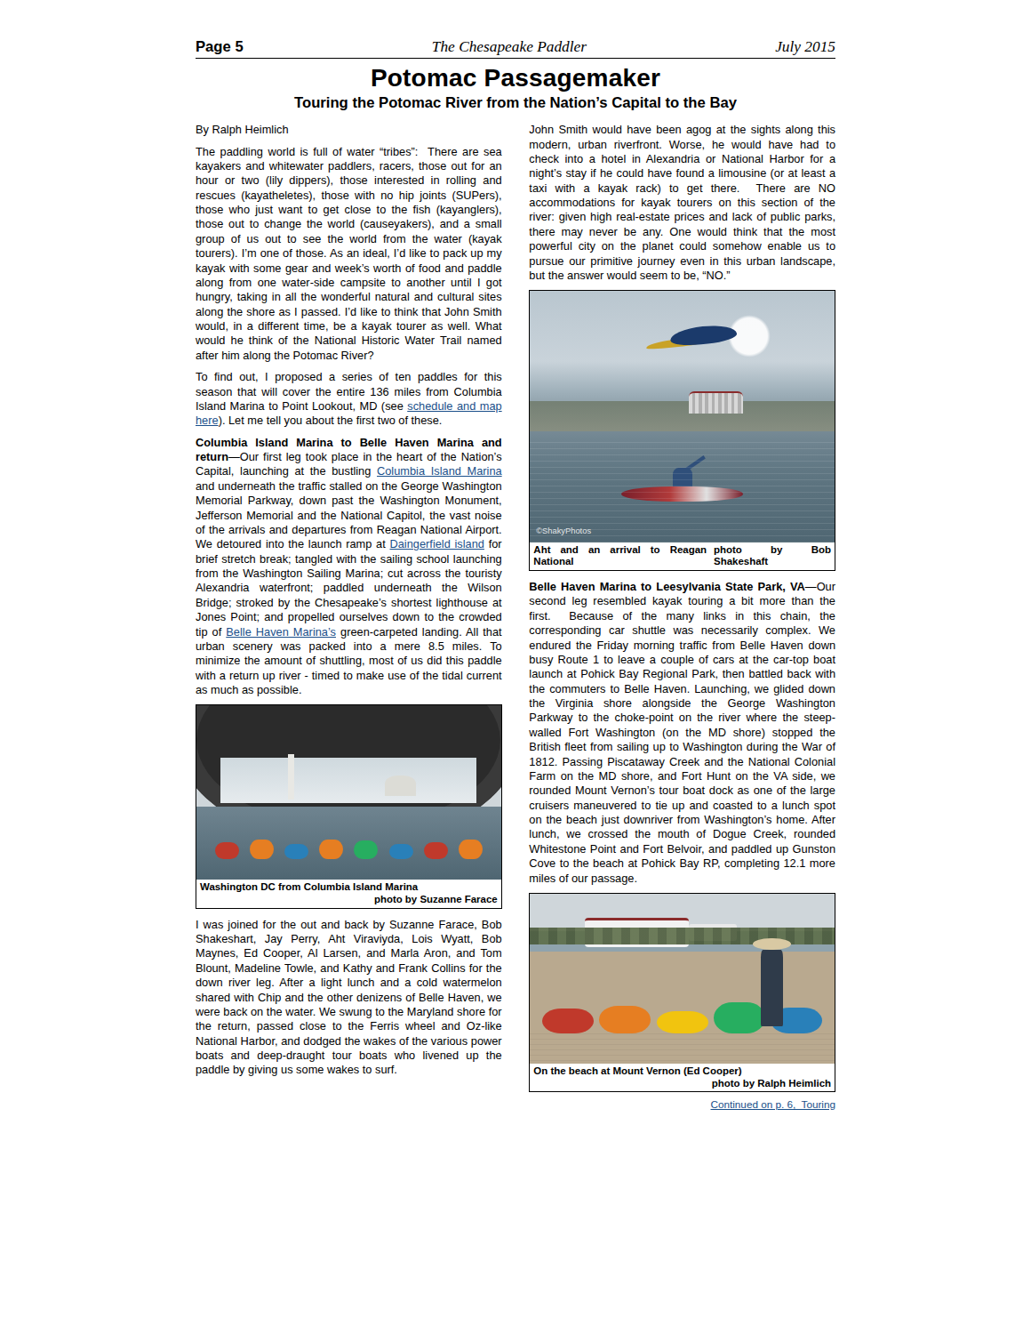Page 5
The Chesapeake Paddler
July 2015
Potomac Passagemaker
Touring the Potomac River from the Nation’s Capital to the Bay
By Ralph Heimlich
The paddling world is full of water “tribes”: There are sea kayakers and whitewater paddlers, racers, those out for an hour or two (lily dippers), those interested in rolling and rescues (kayatheletes), those with no hip joints (SUPers), those who just want to get close to the fish (kayanglers), those out to change the world (causeyakers), and a small group of us out to see the world from the water (kayak tourers). I’m one of those. As an ideal, I’d like to pack up my kayak with some gear and week’s worth of food and paddle along from one water-side campsite to another until I got hungry, taking in all the wonderful nat­ural and cultural sites along the shore as I passed. I’d like to think that John Smith would, in a different time, be a kayak tourer as well. What would he think of the National Historic Water Trail named after him along the Potomac River?
To find out, I proposed a series of ten paddles for this season that will cover the entire 136 miles from Columbia Island Marina to Point Look­out, MD (see schedule and map here). Let me tell you about the first two of these.
Columbia Island Marina to Belle Haven Marina and return—Our first leg took place in the heart of the Nation’s Capital, launching at the bustling Columbia Island Marina and underneath the traffic stalled on the George Washington Memorial Parkway, down past the Washing­ton Monument, Jefferson Memorial and the National Capitol, the vast noise of the arrivals and departures from Reagan National Airport. We detoured into the launch ramp at Daingerfield island for brief stretch break; tangled with the sailing school launching from the Washington Sailing Marina; cut across the touristy Alexandria waterfront; paddled underneath the Wilson Bridge; stroked by the Chesapeake’s shortest lighthouse at Jones Point; and propelled ourselves down to the crowded tip of Belle Haven Marina’s green-carpeted landing. All that urban scenery was packed into a mere 8.5 miles. To minimize the amount of shuttling, most of us did this paddle with a return up river - timed to make use of the tidal current as much as possible.
Washington DC from Columbia Island Marina photo by Suzanne Farace
I was joined for the out and back by Suzanne Farace, Bob Shakeshart, Jay Perry, Aht Viraviyda, Lois Wyatt, Bob Maynes, Ed Cooper, Al Larsen, and Marla Aron, and Tom Blount, Madeline Towle, and Kathy and Frank Collins for the down river leg. After a light lunch and a cold watermelon shared with Chip and the other denizens of Belle Haven, we were back on the water. We swung to the Maryland shore for the return, passed close to the Ferris wheel and Oz-like National Harbor, and dodged the wakes of the various power boats and deep-draught tour boats who livened up the paddle by giving us some wakes to surf.
John Smith would have been agog at the sights along this modern, urban riverfront. Worse, he would have had to check into a hotel in Alexandria or National Harbor for a night’s stay if he could have found a limousine (or at least a taxi with a kayak rack) to get there. There are NO accommodations for kayak tourers on this section of the river: given high real-estate prices and lack of public parks, there may never be any. One would think that the most powerful city on the planet could somehow enable us to pursue our primitive journey even in this urban landscape, but the answer would seem to be, “NO.”
©ShakyPhotos
Aht and an arrival to Reagan National photo by Bob Shakeshaft
Belle Haven Marina to Leesylvania State Park, VA—Our second leg resembled kayak touring a bit more than the first. Because of the many links in this chain, the corresponding car shuttle was necessarily complex. We endured the Friday morning traffic from Belle Haven down busy Route 1 to leave a couple of cars at the car-top boat launch at Pohick Bay Regional Park, then battled back with the commuters to Belle Haven. Launching, we glided down the Virginia shore alongside the George Washington Parkway to the choke-point on the river where the steep-walled Fort Washington (on the MD shore) stopped the British fleet from sailing up to Washington during the War of 1812. Passing Piscataway Creek and the National Colonial Farm on the MD shore, and Fort Hunt on the VA side, we rounded Mount Vernon’s tour boat dock as one of the large cruisers maneuvered to tie up and coast­ed to a lunch spot on the beach just downriver from Washington’s home. After lunch, we crossed the mouth of Dogue Creek, rounded Whitestone Point and Fort Belvoir, and paddled up Gunston Cove to the beach at Pohick Bay RP, completing 12.1 more miles of our pas­sage.
On the beach at Mount Vernon (Ed Cooper) photo by Ralph Heimlich
Continued on p. 6, Touring